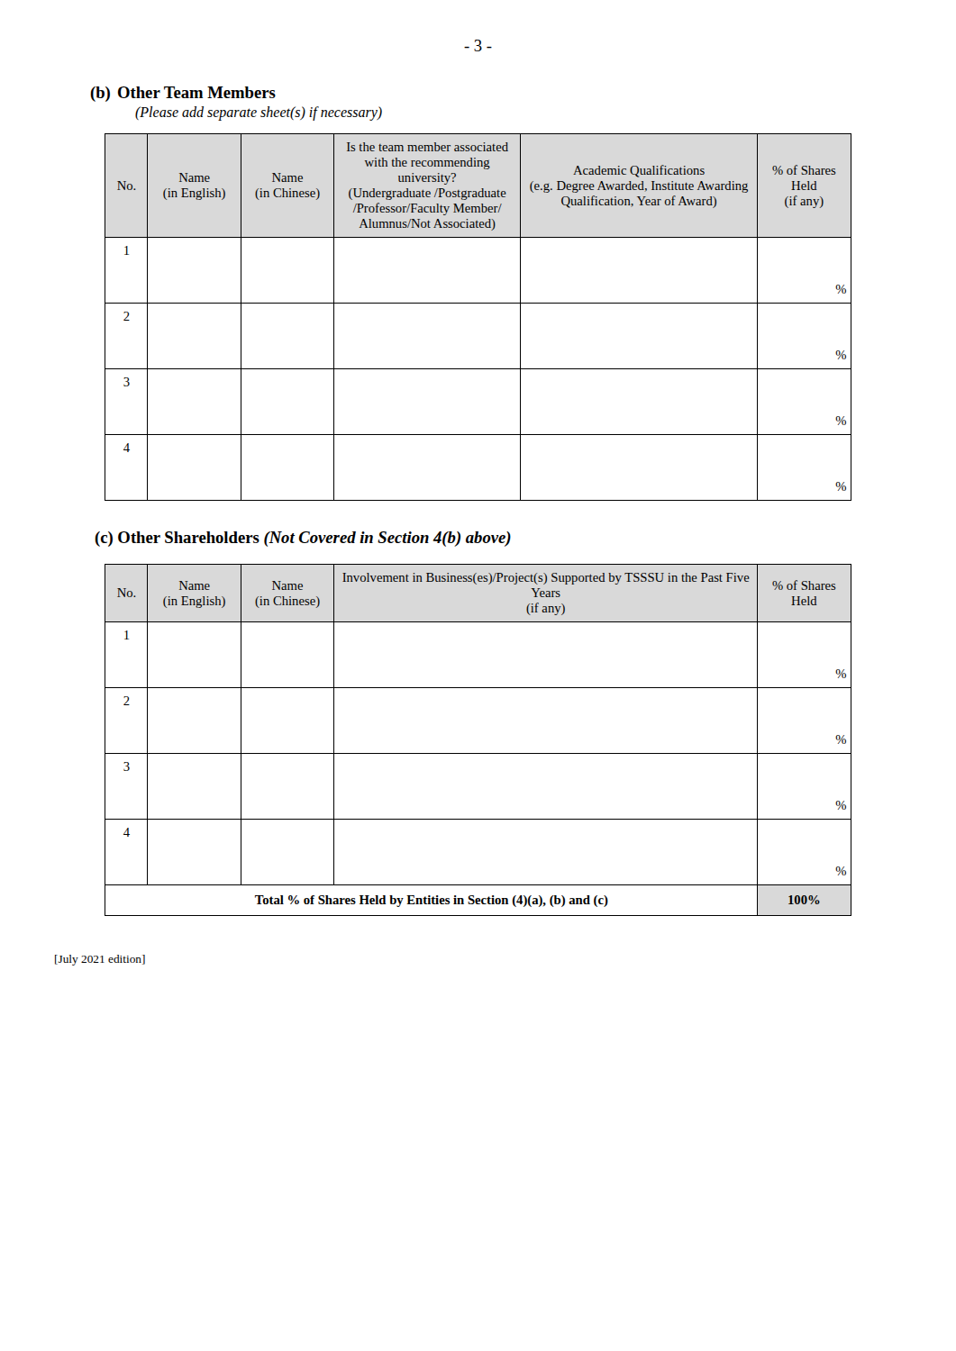- 3 -
(b) Other Team Members
(Please add separate sheet(s) if necessary)
| No. | Name (in English) | Name (in Chinese) | Is the team member associated with the recommending university? (Undergraduate /Postgraduate /Professor/Faculty Member/ Alumnus/Not Associated) | Academic Qualifications (e.g. Degree Awarded, Institute Awarding Qualification, Year of Award) | % of Shares Held (if any) |
| --- | --- | --- | --- | --- | --- |
| 1 | | | | | % |
| 2 | | | | | % |
| 3 | | | | | % |
| 4 | | | | | % |
(c) Other Shareholders (Not Covered in Section 4(b) above)
| No. | Name (in English) | Name (in Chinese) | Involvement in Business(es)/Project(s) Supported by TSSSU in the Past Five Years (if any) | % of Shares Held |
| --- | --- | --- | --- | --- |
| 1 | | | | % |
| 2 | | | | % |
| 3 | | | | % |
| 4 | | | | % |
| Total % of Shares Held by Entities in Section (4)(a), (b) and (c) | 100% |
[July 2021 edition]